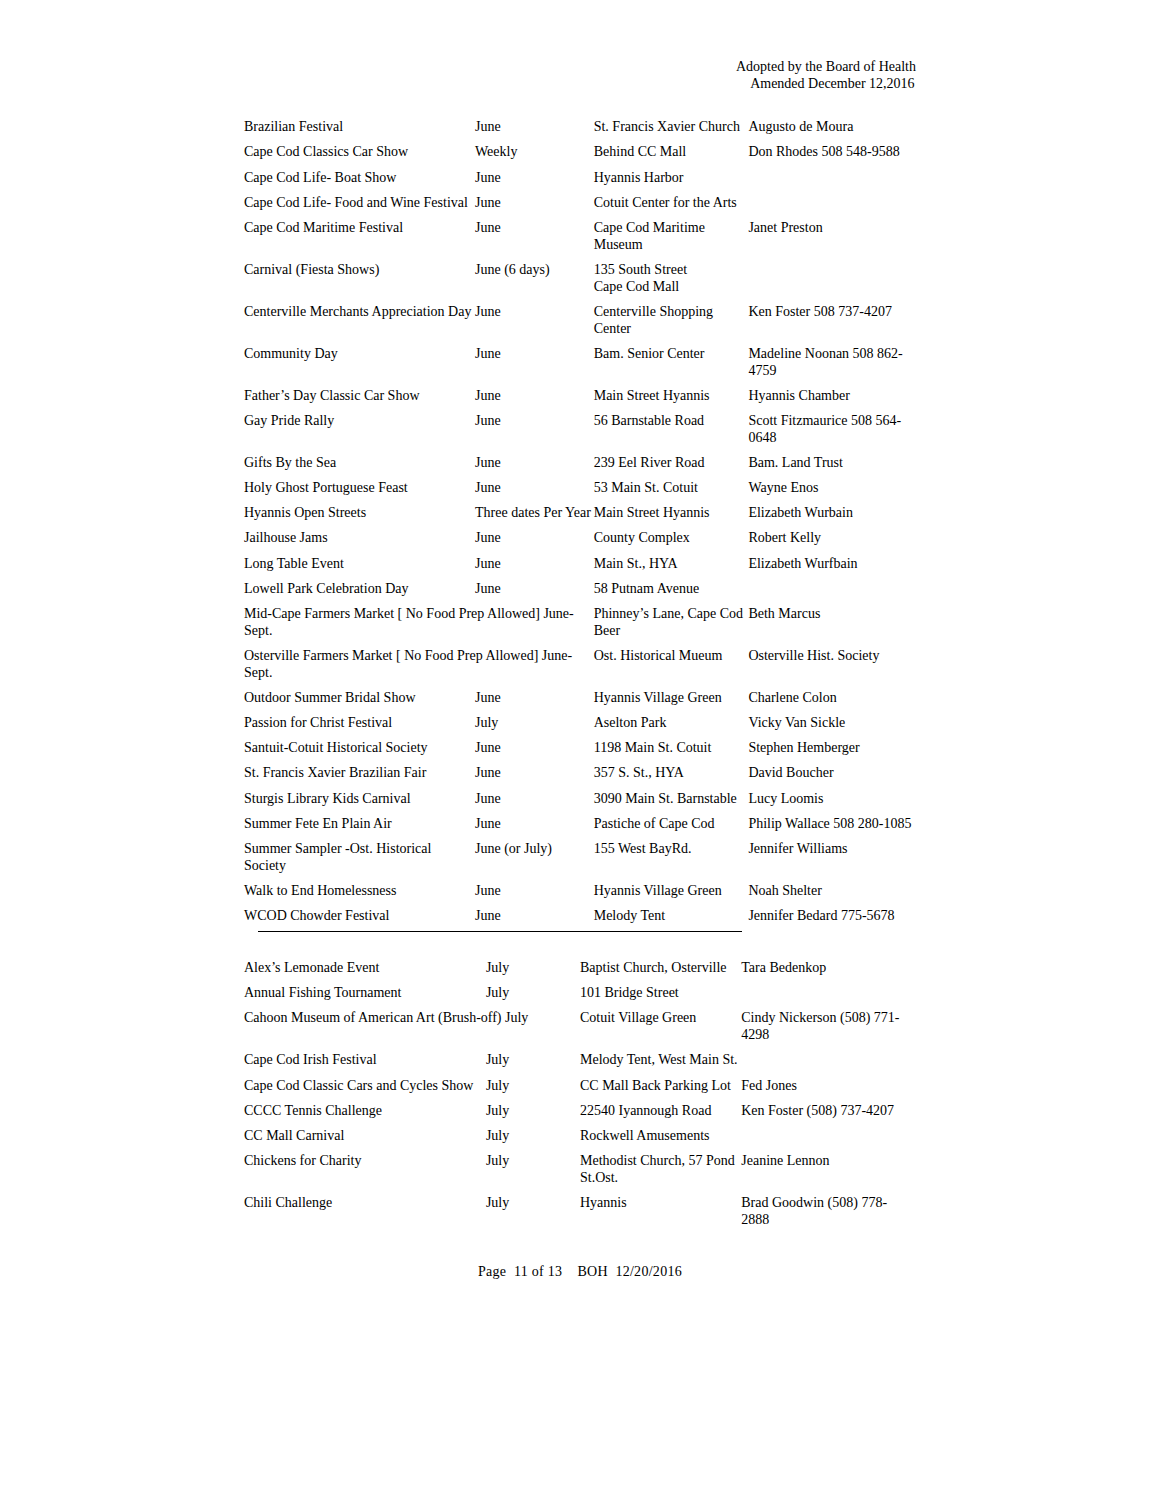Adopted by the Board of Health
Amended December 12,2016
| Brazilian Festival | June | St. Francis Xavier Church | Augusto de Moura |
| Cape Cod Classics Car Show | Weekly | Behind CC Mall | Don Rhodes 508 548-9588 |
| Cape Cod Life- Boat Show | June | Hyannis Harbor | |
| Cape Cod Life- Food and Wine Festival | June | Cotuit Center for the Arts | |
| Cape Cod Maritime Festival | June | Cape Cod Maritime Museum | Janet Preston |
| Carnival (Fiesta Shows) | June (6 days) | 135 South Street Cape Cod Mall | |
| Centerville Merchants Appreciation Day | June | Centerville Shopping Center | Ken Foster 508 737-4207 |
| Community Day | June | Bam. Senior Center | Madeline Noonan 508 862-4759 |
| Father’s Day Classic Car Show | June | Main Street Hyannis | Hyannis Chamber |
| Gay Pride Rally | June | 56 Barnstable Road | Scott Fitzmaurice 508 564-0648 |
| Gifts By the Sea | June | 239 Eel River Road | Bam. Land Trust |
| Holy Ghost Portuguese Feast | June | 53 Main St. Cotuit | Wayne Enos |
| Hyannis Open Streets | Three dates Per Year | Main Street Hyannis | Elizabeth Wurbain |
| Jailhouse Jams | June | County Complex | Robert Kelly |
| Long Table Event | June | Main St., HYA | Elizabeth Wurfbain |
| Lowell Park Celebration Day | June | 58 Putnam Avenue | |
| Mid-Cape Farmers Market [ No Food Prep Allowed] June-Sept. | Phinney’s Lane, Cape Cod Beer | Beth Marcus |
| Osterville Farmers Market [ No Food Prep Allowed] June-Sept. | Ost. Historical Mueum | Osterville Hist. Society |
| Outdoor Summer Bridal Show | June | Hyannis Village Green | Charlene Colon |
| Passion for Christ Festival | July | Aselton Park | Vicky Van Sickle |
| Santuit-Cotuit Historical Society | June | 1198 Main St. Cotuit | Stephen Hemberger |
| St. Francis Xavier Brazilian Fair | June | 357 S. St., HYA | David Boucher |
| Sturgis Library Kids Carnival | June | 3090 Main St. Barnstable | Lucy Loomis |
| Summer Fete En Plain Air | June | Pastiche of Cape Cod | Philip Wallace 508 280-1085 |
| Summer Sampler -Ost. Historical Society | June (or July) | 155 West BayRd. | Jennifer Williams |
| Walk to End Homelessness | June | Hyannis Village Green | Noah Shelter |
| WCOD Chowder Festival | June | Melody Tent | Jennifer Bedard 775-5678 |
| Alex’s Lemonade Event | July | Baptist Church, Osterville | Tara Bedenkop |
| Annual Fishing Tournament | July | 101 Bridge Street | |
| Cahoon Museum of American Art (Brush-off) July | Cotuit Village Green | Cindy Nickerson (508) 771-4298 |
| Cape Cod Irish Festival | July | Melody Tent, West Main St. | |
| Cape Cod Classic Cars and Cycles Show | July | CC Mall Back Parking Lot | Fed Jones |
| CCCC Tennis Challenge | July | 22540 Iyannough Road | Ken Foster (508) 737-4207 |
| CC Mall Carnival | July | Rockwell Amusements | |
| Chickens for Charity | July | Methodist Church, 57 Pond St.Ost. | Jeanine Lennon |
| Chili Challenge | July | Hyannis | Brad Goodwin (508) 778-2888 |
Page 11 of 13 BOH 12/20/2016